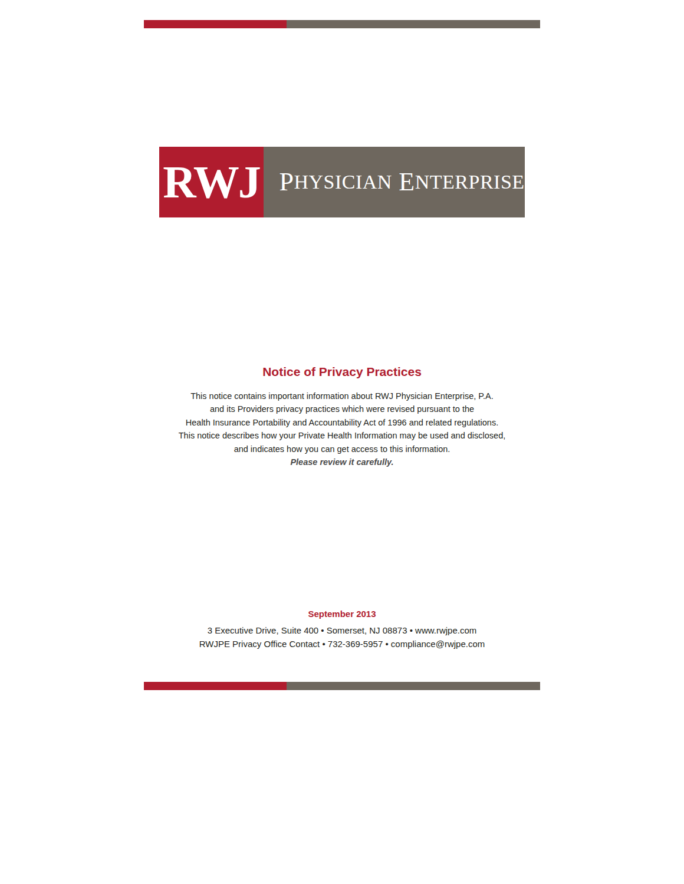RWJ
PHYSICIAN ENTERPRISE
Notice of Privacy Practices
This notice contains important information about RWJ Physician Enterprise, P.A.
and its Providers privacy practices which were revised pursuant to the
Health Insurance Portability and Accountability Act of 1996 and related regulations.
This notice describes how your Private Health Information may be used and disclosed,
and indicates how you can get access to this information.
Please review it carefully.
September 2013
3 Executive Drive, Suite 400 • Somerset, NJ 08873 • www.rwjpe.com
RWJPE Privacy Office Contact • 732-369-5957 • compliance@rwjpe.com